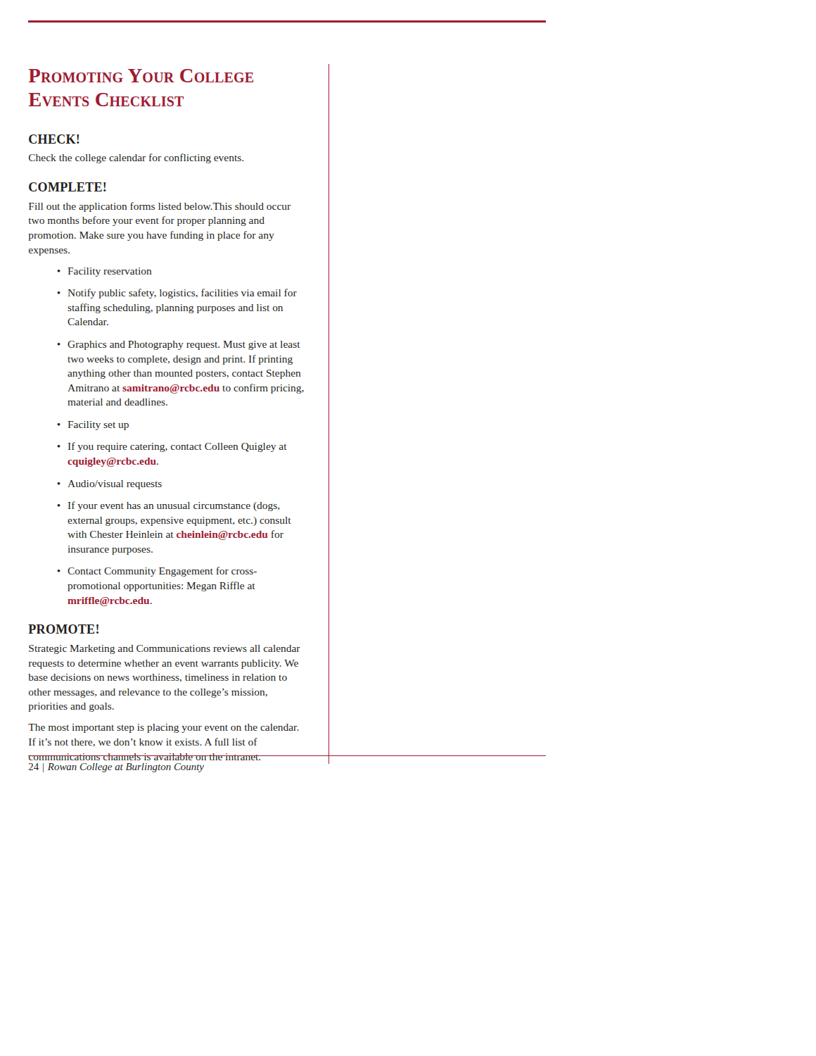Promoting Your College
Events Checklist
CHECK!
Check the college calendar for conflicting events.
COMPLETE!
Fill out the application forms listed below.This should occur two months before your event for proper planning and promotion. Make sure you have funding in place for any expenses.
Facility reservation
Notify public safety, logistics, facilities via email for staffing scheduling, planning purposes and list on Calendar.
Graphics and Photography request. Must give at least two weeks to complete, design and print. If printing anything other than mounted posters, contact Stephen Amitrano at samitrano@rcbc.edu to confirm pricing, material and deadlines.
Facility set up
If you require catering, contact Colleen Quigley at cquigley@rcbc.edu.
Audio/visual requests
If your event has an unusual circumstance (dogs, external groups, expensive equipment, etc.) consult with Chester Heinlein at cheinlein@rcbc.edu for insurance purposes.
Contact Community Engagement for cross-promotional opportunities: Megan Riffle at mriffle@rcbc.edu.
PROMOTE!
Strategic Marketing and Communications reviews all calendar requests to determine whether an event warrants publicity. We base decisions on news worthiness, timeliness in relation to other messages, and relevance to the college’s mission, priorities and goals.
The most important step is placing your event on the calendar. If it’s not there, we don’t know it exists. A full list of communications channels is available on the intranet.
24|Rowan College at Burlington County